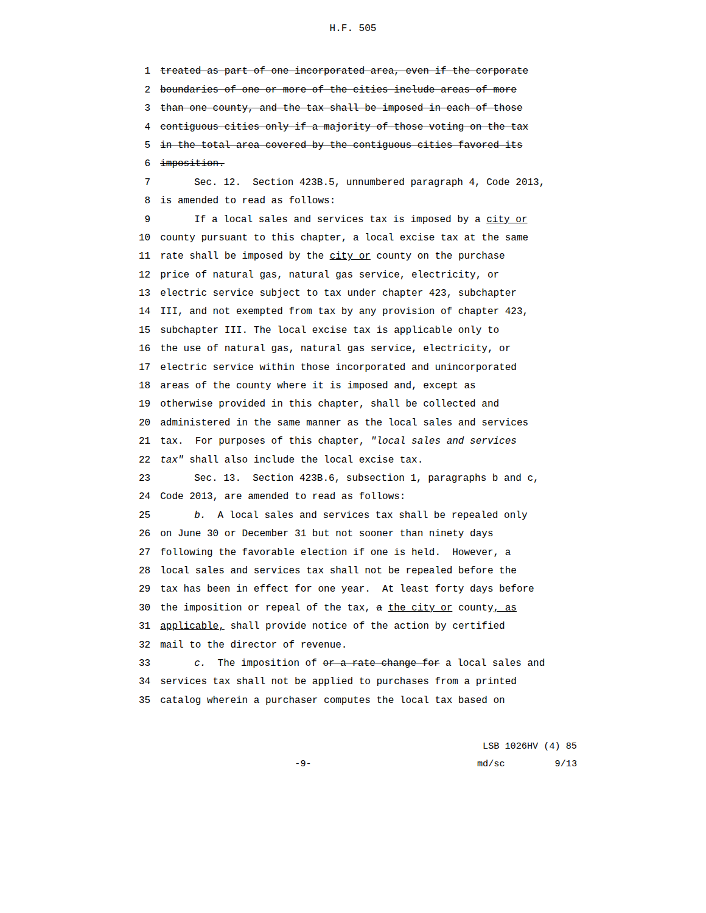H.F. 505
treated as part of one incorporated area, even if the corporate
boundaries of one or more of the cities include areas of more
than one county, and the tax shall be imposed in each of those
contiguous cities only if a majority of those voting on the tax
in the total area covered by the contiguous cities favored its
imposition.
Sec. 12. Section 423B.5, unnumbered paragraph 4, Code 2013,
is amended to read as follows:
If a local sales and services tax is imposed by a city or
county pursuant to this chapter, a local excise tax at the same
rate shall be imposed by the city or county on the purchase
price of natural gas, natural gas service, electricity, or
electric service subject to tax under chapter 423, subchapter
III, and not exempted from tax by any provision of chapter 423,
subchapter III. The local excise tax is applicable only to
the use of natural gas, natural gas service, electricity, or
electric service within those incorporated and unincorporated
areas of the county where it is imposed and, except as
otherwise provided in this chapter, shall be collected and
administered in the same manner as the local sales and services
tax. For purposes of this chapter, "local sales and services
tax" shall also include the local excise tax.
Sec. 13. Section 423B.6, subsection 1, paragraphs b and c,
Code 2013, are amended to read as follows:
b. A local sales and services tax shall be repealed only
on June 30 or December 31 but not sooner than ninety days
following the favorable election if one is held. However, a
local sales and services tax shall not be repealed before the
tax has been in effect for one year. At least forty days before
the imposition or repeal of the tax, a the city or county, as
applicable, shall provide notice of the action by certified
mail to the director of revenue.
c. The imposition of or a rate change for a local sales and
services tax shall not be applied to purchases from a printed
catalog wherein a purchaser computes the local tax based on
-9-
LSB 1026HV (4) 85
md/sc 9/13